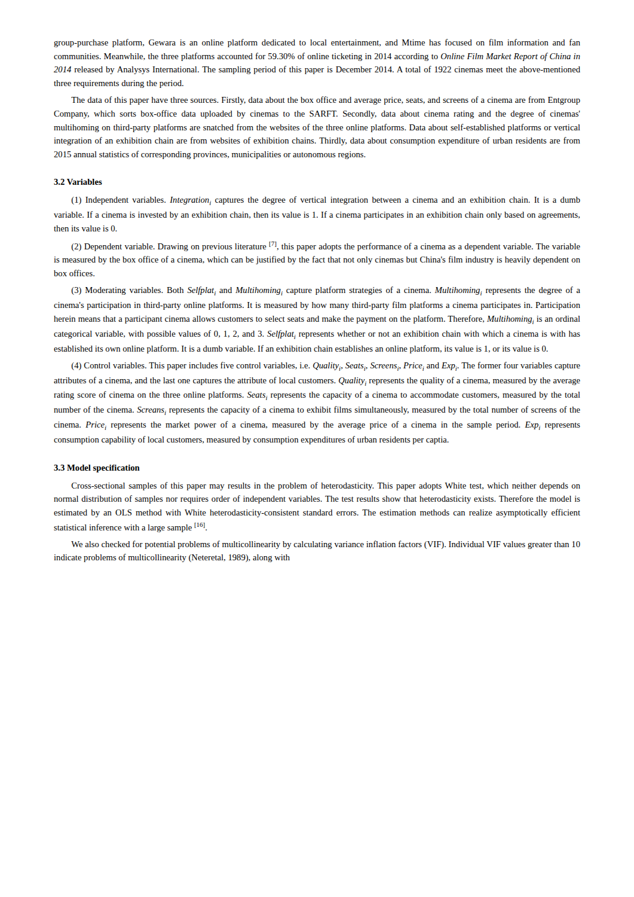group-purchase platform, Gewara is an online platform dedicated to local entertainment, and Mtime has focused on film information and fan communities. Meanwhile, the three platforms accounted for 59.30% of online ticketing in 2014 according to Online Film Market Report of China in 2014 released by Analysys International. The sampling period of this paper is December 2014. A total of 1922 cinemas meet the above-mentioned three requirements during the period.
The data of this paper have three sources. Firstly, data about the box office and average price, seats, and screens of a cinema are from Entgroup Company, which sorts box-office data uploaded by cinemas to the SARFT. Secondly, data about cinema rating and the degree of cinemas' multihoming on third-party platforms are snatched from the websites of the three online platforms. Data about self-established platforms or vertical integration of an exhibition chain are from websites of exhibition chains. Thirdly, data about consumption expenditure of urban residents are from 2015 annual statistics of corresponding provinces, municipalities or autonomous regions.
3.2 Variables
(1) Independent variables. Integrationi captures the degree of vertical integration between a cinema and an exhibition chain. It is a dumb variable. If a cinema is invested by an exhibition chain, then its value is 1. If a cinema participates in an exhibition chain only based on agreements, then its value is 0.
(2) Dependent variable. Drawing on previous literature [7], this paper adopts the performance of a cinema as a dependent variable. The variable is measured by the box office of a cinema, which can be justified by the fact that not only cinemas but China's film industry is heavily dependent on box offices.
(3) Moderating variables. Both Selfplati and Multihomingi capture platform strategies of a cinema. Multihomingi represents the degree of a cinema's participation in third-party online platforms. It is measured by how many third-party film platforms a cinema participates in. Participation herein means that a participant cinema allows customers to select seats and make the payment on the platform. Therefore, Multihomingi is an ordinal categorical variable, with possible values of 0, 1, 2, and 3. Selfplati represents whether or not an exhibition chain with which a cinema is with has established its own online platform. It is a dumb variable. If an exhibition chain establishes an online platform, its value is 1, or its value is 0.
(4) Control variables. This paper includes five control variables, i.e. Qualityi, Seatsi, Screensi, Pricei and Expi. The former four variables capture attributes of a cinema, and the last one captures the attribute of local customers. Qualityi represents the quality of a cinema, measured by the average rating score of cinema on the three online platforms. Seatsi represents the capacity of a cinema to accommodate customers, measured by the total number of the cinema. Screansi represents the capacity of a cinema to exhibit films simultaneously, measured by the total number of screens of the cinema. Pricei represents the market power of a cinema, measured by the average price of a cinema in the sample period. Expi represents consumption capability of local customers, measured by consumption expenditures of urban residents per captia.
3.3 Model specification
Cross-sectional samples of this paper may results in the problem of heterodasticity. This paper adopts White test, which neither depends on normal distribution of samples nor requires order of independent variables. The test results show that heterodasticity exists. Therefore the model is estimated by an OLS method with White heterodasticity-consistent standard errors. The estimation methods can realize asymptotically efficient statistical inference with a large sample [16].
We also checked for potential problems of multicollinearity by calculating variance inflation factors (VIF). Individual VIF values greater than 10 indicate problems of multicollinearity (Neteretal, 1989), along with